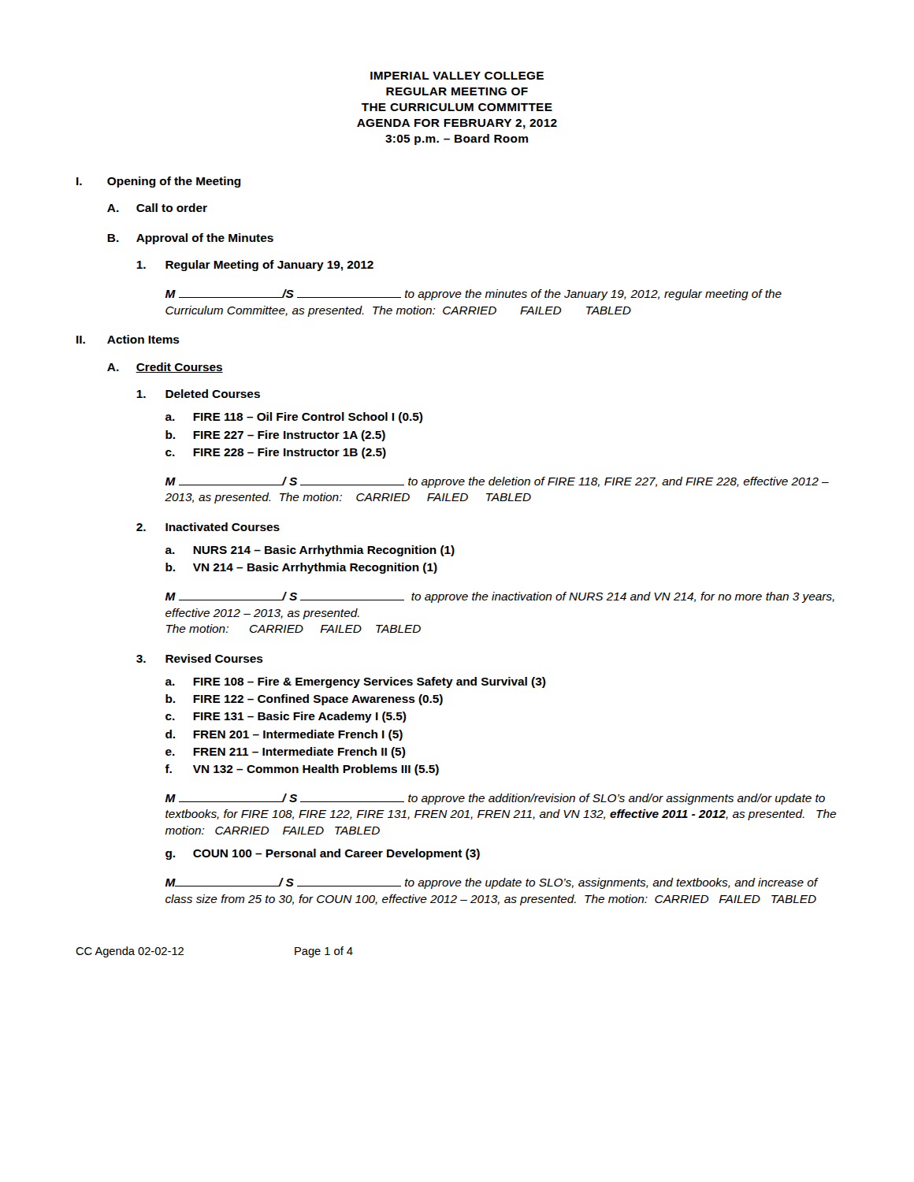IMPERIAL VALLEY COLLEGE
REGULAR MEETING OF
THE CURRICULUM COMMITTEE
AGENDA FOR FEBRUARY 2, 2012
3:05 p.m. – Board Room
I. Opening of the Meeting
A. Call to order
B. Approval of the Minutes
1. Regular Meeting of January 19, 2012
M /S to approve the minutes of the January 19, 2012, regular meeting of the Curriculum Committee, as presented. The motion: CARRIED FAILED TABLED
II. Action Items
A. Credit Courses
1. Deleted Courses
a. FIRE 118 – Oil Fire Control School I (0.5)
b. FIRE 227 – Fire Instructor 1A (2.5)
c. FIRE 228 – Fire Instructor 1B (2.5)
M / S to approve the deletion of FIRE 118, FIRE 227, and FIRE 228, effective 2012 – 2013, as presented. The motion: CARRIED FAILED TABLED
2. Inactivated Courses
a. NURS 214 – Basic Arrhythmia Recognition (1)
b. VN 214 – Basic Arrhythmia Recognition (1)
M / S to approve the inactivation of NURS 214 and VN 214, for no more than 3 years, effective 2012 – 2013, as presented.
The motion: CARRIED FAILED TABLED
3. Revised Courses
a. FIRE 108 – Fire & Emergency Services Safety and Survival (3)
b. FIRE 122 – Confined Space Awareness (0.5)
c. FIRE 131 – Basic Fire Academy I (5.5)
d. FREN 201 – Intermediate French I (5)
e. FREN 211 – Intermediate French II (5)
f. VN 132 – Common Health Problems III (5.5)
M / S to approve the addition/revision of SLO’s and/or assignments and/or update to textbooks, for FIRE 108, FIRE 122, FIRE 131, FREN 201, FREN 211, and VN 132, effective 2011 - 2012, as presented. The motion: CARRIED FAILED TABLED
g. COUN 100 – Personal and Career Development (3)
M / S to approve the update to SLO’s, assignments, and textbooks, and increase of class size from 25 to 30, for COUN 100, effective 2012 – 2013, as presented. The motion: CARRIED FAILED TABLED
CC Agenda 02-02-12 Page 1 of 4